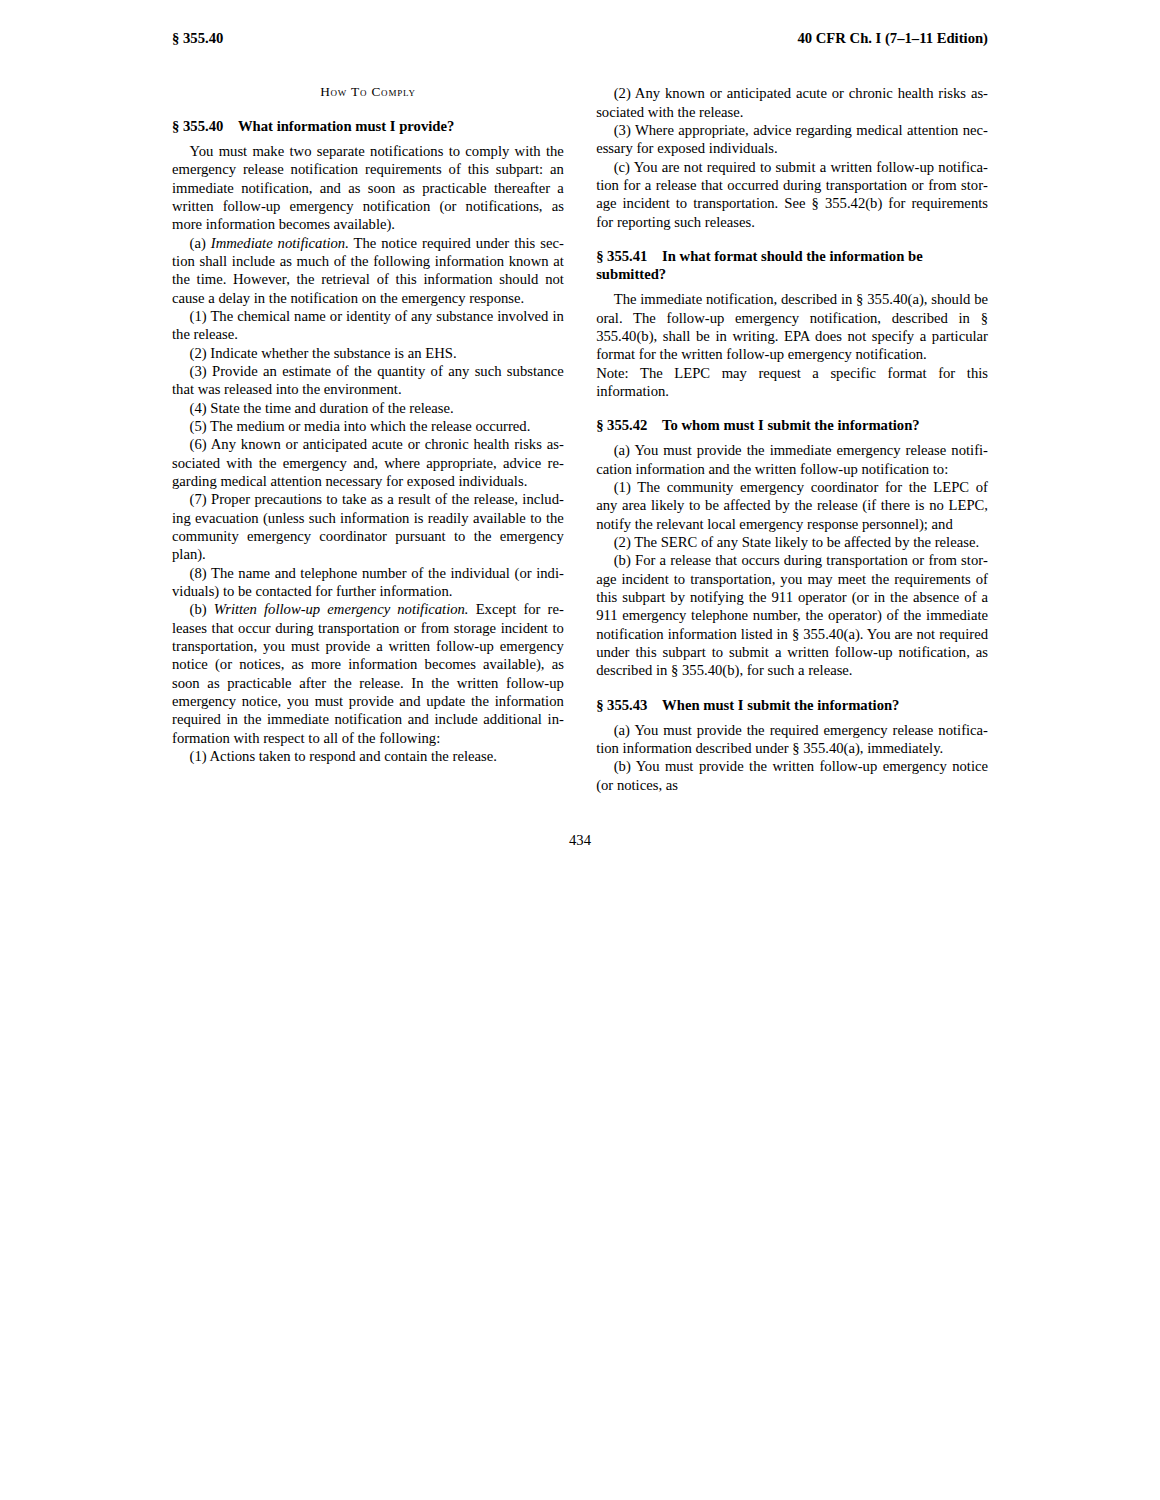§ 355.40
40 CFR Ch. I (7–1–11 Edition)
How To Comply
§ 355.40 What information must I provide?
You must make two separate notifications to comply with the emergency release notification requirements of this subpart: an immediate notification, and as soon as practicable thereafter a written follow-up emergency notification (or notifications, as more information becomes available).
(a) Immediate notification. The notice required under this section shall include as much of the following information known at the time. However, the retrieval of this information should not cause a delay in the notification on the emergency response.
(1) The chemical name or identity of any substance involved in the release.
(2) Indicate whether the substance is an EHS.
(3) Provide an estimate of the quantity of any such substance that was released into the environment.
(4) State the time and duration of the release.
(5) The medium or media into which the release occurred.
(6) Any known or anticipated acute or chronic health risks associated with the emergency and, where appropriate, advice regarding medical attention necessary for exposed individuals.
(7) Proper precautions to take as a result of the release, including evacuation (unless such information is readily available to the community emergency coordinator pursuant to the emergency plan).
(8) The name and telephone number of the individual (or individuals) to be contacted for further information.
(b) Written follow-up emergency notification. Except for releases that occur during transportation or from storage incident to transportation, you must provide a written follow-up emergency notice (or notices, as more information becomes available), as soon as practicable after the release. In the written follow-up emergency notice, you must provide and update the information required in the immediate notification and include additional information with respect to all of the following:
(1) Actions taken to respond and contain the release.
(2) Any known or anticipated acute or chronic health risks associated with the release.
(3) Where appropriate, advice regarding medical attention necessary for exposed individuals.
(c) You are not required to submit a written follow-up notification for a release that occurred during transportation or from storage incident to transportation. See § 355.42(b) for requirements for reporting such releases.
§ 355.41 In what format should the information be submitted?
The immediate notification, described in § 355.40(a), should be oral. The follow-up emergency notification, described in § 355.40(b), shall be in writing. EPA does not specify a particular format for the written follow-up emergency notification.
Note: The LEPC may request a specific format for this information.
§ 355.42 To whom must I submit the information?
(a) You must provide the immediate emergency release notification information and the written follow-up notification to:
(1) The community emergency coordinator for the LEPC of any area likely to be affected by the release (if there is no LEPC, notify the relevant local emergency response personnel); and
(2) The SERC of any State likely to be affected by the release.
(b) For a release that occurs during transportation or from storage incident to transportation, you may meet the requirements of this subpart by notifying the 911 operator (or in the absence of a 911 emergency telephone number, the operator) of the immediate notification information listed in § 355.40(a). You are not required under this subpart to submit a written follow-up notification, as described in § 355.40(b), for such a release.
§ 355.43 When must I submit the information?
(a) You must provide the required emergency release notification information described under § 355.40(a), immediately.
(b) You must provide the written follow-up emergency notice (or notices, as
434